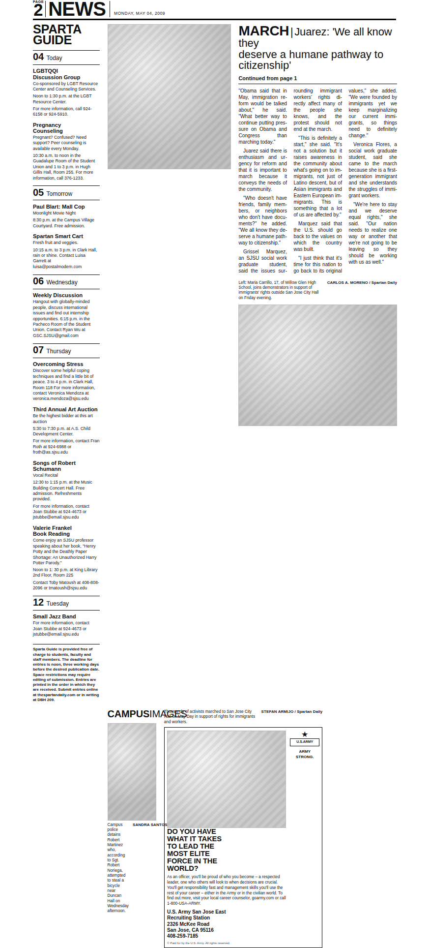PAGE 2
NEWS
Monday, May 04, 2009
SPARTA GUIDE
04 Today
LGBTQQI
Discussion Group
Co-sponsored by LGBT Resource Center and Counseling Services.
Noon to 1:30 p.m. at the LGBT Resource Center.
For more information, call 924-6158 or 924-5910.
Pregnancy
Counseling
Pregnant? Confused? Need support? Peer counseling is available every Monday.
10:30 a.m. to noon in the Guadalupe Room of the Student Union and 1 to 3 p.m. in Hugh Gillis Hall, Room 255. For more information, call 376-1233.
05 Tomorrow
Paul Blart: Mall Cop
Moonlight Movie Night
8:30 p.m. at the Campus Village Courtyard. Free admission.
Spartan Smart Cart
Fresh fruit and veggies.
10:15 a.m. to 3 p.m. in Clark Hall, rain or shine. Contact Luisa Garrett at luisa@postalmodern.com
06 Wednesday
Weekly Discussion
Hangout with globally-minded people, discuss international issues and find out internship opportunities. 6:15 p.m. in the Pacheco Room of the Student Union. Contact Ryan Wu at GSC.SJSU@gmail.com
07 Thursday
Overcoming Stress
Discover some helpful coping techniques and find a little bit of peace. 3 to 4 p.m. in Clark Hall, Room 118 For more information, contact Veronica Mendoza at veronica.mendoza@sjsu.edu
Third Annual Art Auction
Be the highest bidder at this art auction
5:30 to 7:30 p.m. at A.S. Child Development Center.
For more information, contact Fran Roth at 924-6988 or froth@as.sjsu.edu
Songs of Robert Schumann
Vocal Recital
12:30 to 1:15 p.m. at the Music Building Concert Hall. Free admission. Refreshments provided.
For more information, contact Joan Stubbe at 924-4673 or jstubbe@email.sjsu.edu
Valerie Frankel
Book Reading
Come enjoy an SJSU professor speaking about her book, "Henry Potty and the Deathly Paper Shortage: An Unauthorized Harry Potter Parody."
Noon to 1: 30 p.m. at King Library 2nd Floor, Room 225
Contact Toby Matoush at 408-808-2096 or tmatoush@sjsu.edu
12 Tuesday
Small Jazz Band
For more information, contact Joan Stubbe at 924-4673 or jstubbe@email.sjsu.edu
Sparta Guide is provided free of charge to students, faculty and staff members. The deadline for entries is noon, three working days before the desired publication date. Space restrictions may require editing of submission. Entries are printed in the order in which they are received. Submit entries online at thespartandaily.com or in writing at DBH 209.
MARCH|Juarez: 'We all know they deserve a humane pathway to citizenship'
Continued from page 1
"Obama said that in May, immigration reform would be talked about," he said. "What better way to continue putting pressure on Obama and Congress than marching today."
Juarez said there is enthusiasm and urgency for reform and that it is important to march because it conveys the needs of the community.
"Who doesn't have friends, family members, or neighbors who don't have documents?" he added. "We all know they deserve a humane pathway to citizenship."
Grissel Marquez, an SJSU social work graduate student, said the issues surrounding immigrant workers' rights directly affect many of the people she knows, and the protest should not end at the march.
"This is definitely a start," she said. "It's not a solution but it raises awareness in the community about what's going on to immigrants, not just of Latino descent, but of Asian immigrants and Eastern European immigrants. This is something that a lot of us are affected by."
Marquez said that the U.S. should go back to the values on which the country was built.
"I just think that it's time for this nation to go back to its original values," she added. "We were founded by immigrants yet we keep marginalizing our current immigrants, so things need to definitely change."
Veronica Flores, a social work graduate student, said she came to the march because she is a first-generation immigrant and she understands the struggles of immigrant workers.
"We're here to stay and we deserve equal rights," she said. "Our nation needs to realize one way or another that we're not going to be leaving so they should be working with us as well."
Left: Maria Carrillo, 17, of Willow Glen High School, joins demonstrators in support of immigrants' rights outside San Jose City Hall on Friday evening. CARLOS A. MORENO / Spartan Daily
CAMPUS IMAGES
Campus police detains Robert Martinez who, according to Sgt. Robert Noriega, attempted to steal a bicycle near Duncan Hall on Wednesday afternoon. SANDRA SANTOS / Spartan Daily
Thousands of activists marched to San Jose City Hall on May Day in support of rights for immigrants and workers. STEFAN ARMIJO / Spartan Daily
DO YOU HAVE
WHAT IT TAKES
TO LEAD THE
MOST ELITE
FORCE IN THE
WORLD?
As an officer, you'll be proud of who you become – a respected leader, one who others will look to when decisions are crucial. You'll get responsibility fast and management skills you'll use the rest of your career – either in the Army or in the civilian world. To find out more, visit your local career counselor, goarmy.com or call 1-800-USA-ARMY.
U.S. Army San Jose East
Recruiting Station
2326 McKee Road
San Jose, CA 95116
408-259-7185
© Paid for by the U.S. Army. All rights reserved.
★
U.S.ARMY
ARMY STRONG.